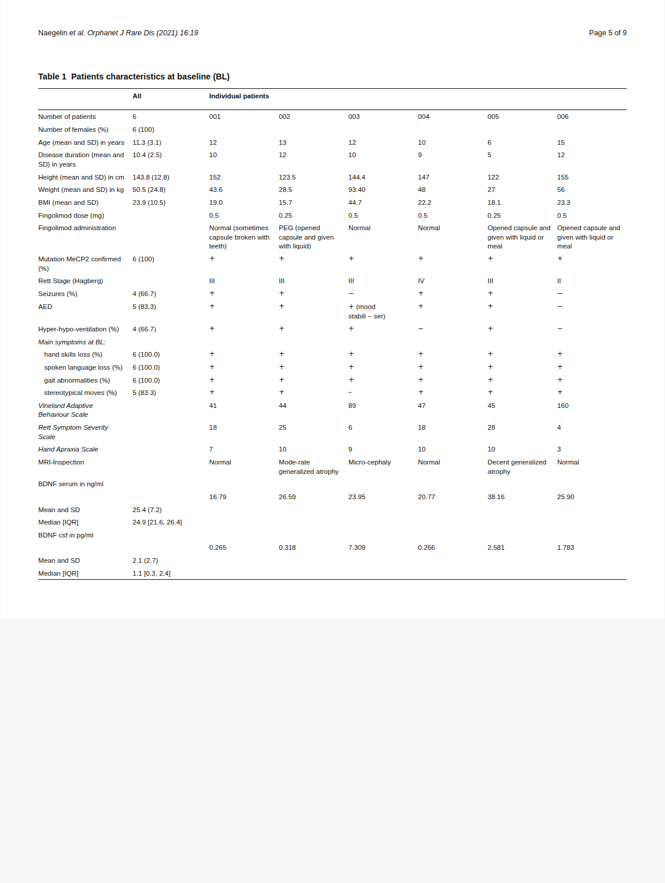Naegelin et al. Orphanet J Rare Dis (2021) 16:19
Page 5 of 9
Table 1 Patients characteristics at baseline (BL)
| | All | Individual patients |
| --- | --- | --- |
| Number of patients | 6 | 001 | 002 | 003 | 004 | 005 | 006 |
| Number of females (%) | 6 (100) | | | | | | |
| Age (mean and SD) in years | 11.3 (3.1) | 12 | 13 | 12 | 10 | 6 | 15 |
| Disease duration (mean and SD) in years | 10.4 (2.5) | 10 | 12 | 10 | 9 | 5 | 12 |
| Height (mean and SD) in cm | 143.8 (12.8) | 152 | 123.5 | 144.4 | 147 | 122 | 155 |
| Weight (mean and SD) in kg | 50.5 (24.8) | 43.6 | 28.5 | 93.40 | 48 | 27 | 56 |
| BMI (mean and SD) | 23.9 (10.5) | 19.0 | 15.7 | 44.7 | 22.2 | 18.1 | 23.3 |
| Fingolimod dose (mg) | | 0.5 | 0.25 | 0.5 | 0.5 | 0.25 | 0.5 |
| Fingolimod administration | | Normal (sometimes capsule broken with teeth) | PEG (opened capsule and given with liquid) | Normal | Normal | Opened capsule and given with liquid or meal | Opened capsule and given with liquid or meal |
| Mutation MeCP2 confirmed (%) | 6 (100) | + | + | + | + | + | + |
| Rett Stage (Hagberg) | | III | III | III | IV | III | II |
| Seizures (%) | 4 (66.7) | + | + | − | + | + | − |
| AED | 5 (83.3) | + | + | + (mood stabili − ser) | + | + | − |
| Hyper-hypo-ventilation (%) | 4 (66.7) | + | + | + | − | + | − |
| Main symptoms at BL: | | | | | | | |
| hand skills loss (%) | 6 (100.0) | + | + | + | + | + | + |
| spoken language loss (%) | 6 (100.0) | + | + | + | + | + | + |
| gait abnormalities (%) | 6 (100.0) | + | + | + | + | + | + |
| stereotypical moves (%) | 5 (83.3) | + | + | – | + | + | + |
| Vineland Adaptive Behaviour Scale | | 41 | 44 | 89 | 47 | 45 | 160 |
| Rett Symptom Severity Scale | | 18 | 25 | 6 | 18 | 28 | 4 |
| Hand Apraxia Scale | | 7 | 10 | 9 | 10 | 10 | 3 |
| MRI-Inspection | | Normal | Mode-rate generalized atrophy | Micro-cephaly | Normal | Decent generalized atrophy | Normal |
| BDNF serum in ng/ml | | | | | | | |
| | | 16.79 | 26.59 | 23.95 | 20.77 | 38.16 | 25.90 |
| Mean and SD | 25.4 (7.2) | | | | | | |
| Median [IQR] | 24.9 [21.6, 26.4] | | | | | | |
| BDNF csf in pg/ml | | | | | | | |
| | | 0.265 | 0.318 | 7.309 | 0.266 | 2.581 | 1.783 |
| Mean and SD | 2.1 (2.7) | | | | | | |
| Median [IQR] | 1.1 [0.3, 2.4] | | | | | | |